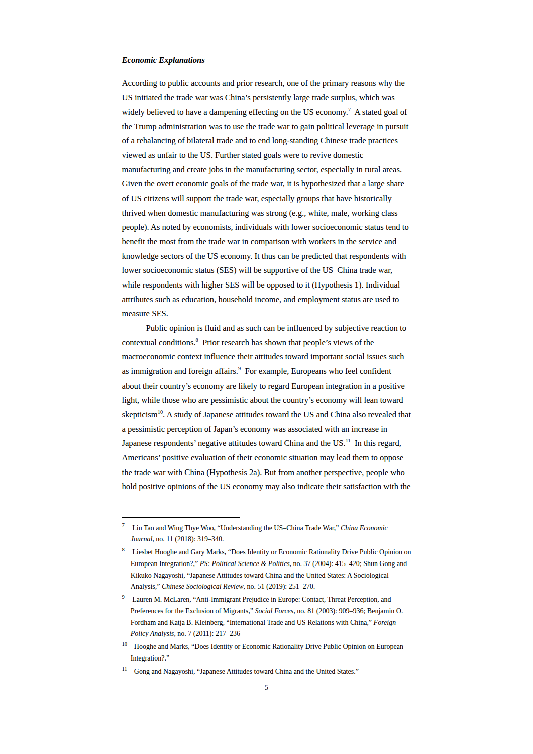Economic Explanations
According to public accounts and prior research, one of the primary reasons why the US initiated the trade war was China’s persistently large trade surplus, which was widely believed to have a dampening effecting on the US economy.7 A stated goal of the Trump administration was to use the trade war to gain political leverage in pursuit of a rebalancing of bilateral trade and to end long-standing Chinese trade practices viewed as unfair to the US. Further stated goals were to revive domestic manufacturing and create jobs in the manufacturing sector, especially in rural areas. Given the overt economic goals of the trade war, it is hypothesized that a large share of US citizens will support the trade war, especially groups that have historically thrived when domestic manufacturing was strong (e.g., white, male, working class people). As noted by economists, individuals with lower socioeconomic status tend to benefit the most from the trade war in comparison with workers in the service and knowledge sectors of the US economy. It thus can be predicted that respondents with lower socioeconomic status (SES) will be supportive of the US–China trade war, while respondents with higher SES will be opposed to it (Hypothesis 1). Individual attributes such as education, household income, and employment status are used to measure SES.
Public opinion is fluid and as such can be influenced by subjective reaction to contextual conditions.8 Prior research has shown that people’s views of the macroeconomic context influence their attitudes toward important social issues such as immigration and foreign affairs.9 For example, Europeans who feel confident about their country’s economy are likely to regard European integration in a positive light, while those who are pessimistic about the country’s economy will lean toward skepticism10. A study of Japanese attitudes toward the US and China also revealed that a pessimistic perception of Japan’s economy was associated with an increase in Japanese respondents’ negative attitudes toward China and the US.11 In this regard, Americans’ positive evaluation of their economic situation may lead them to oppose the trade war with China (Hypothesis 2a). But from another perspective, people who hold positive opinions of the US economy may also indicate their satisfaction with the
7 Liu Tao and Wing Thye Woo, “Understanding the US–China Trade War,” China Economic Journal, no. 11 (2018): 319–340.
8 Liesbet Hooghe and Gary Marks, “Does Identity or Economic Rationality Drive Public Opinion on European Integration?,” PS: Political Science & Politics, no. 37 (2004): 415–420; Shun Gong and Kikuko Nagayoshi, “Japanese Attitudes toward China and the United States: A Sociological Analysis,” Chinese Sociological Review, no. 51 (2019): 251–270.
9 Lauren M. McLaren, “Anti-Immigrant Prejudice in Europe: Contact, Threat Perception, and Preferences for the Exclusion of Migrants,” Social Forces, no. 81 (2003): 909–936; Benjamin O. Fordham and Katja B. Kleinberg, “International Trade and US Relations with China,” Foreign Policy Analysis, no. 7 (2011): 217–236
10 Hooghe and Marks, “Does Identity or Economic Rationality Drive Public Opinion on European Integration?.”
11 Gong and Nagayoshi, “Japanese Attitudes toward China and the United States.”
5